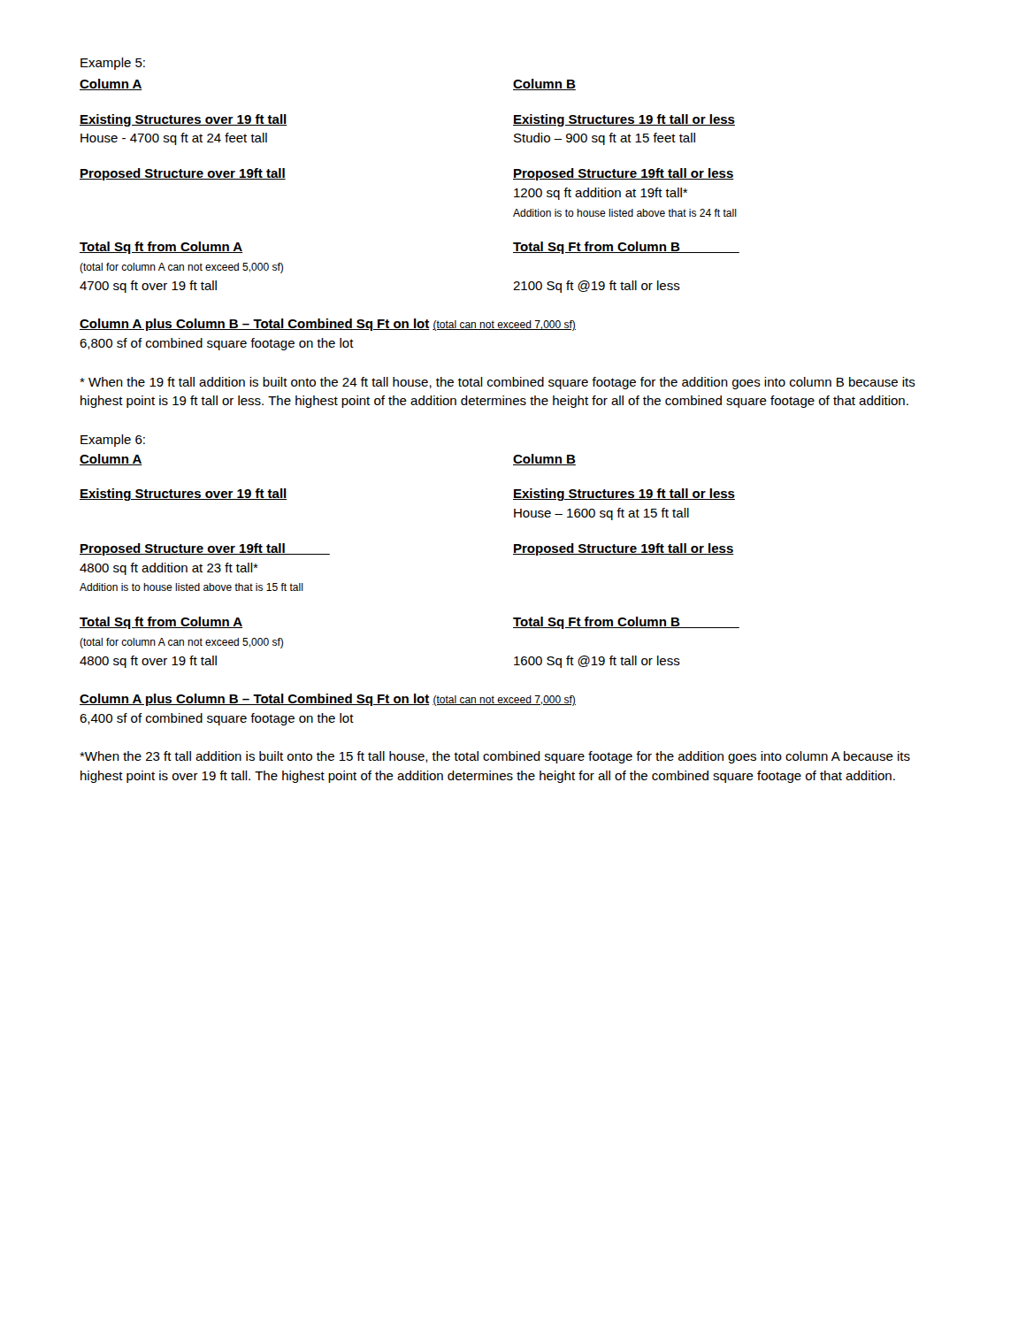Example 5:
| Column A | Column B |
| Existing Structures over 19 ft tall House - 4700 sq ft at 24 feet tall | Existing Structures 19 ft tall or less Studio – 900 sq ft at 15 feet tall |
| Proposed Structure over 19ft tall | Proposed Structure 19ft tall or less 1200 sq ft addition at 19ft tall* Addition is to house listed above that is 24 ft tall |
| Total Sq ft from Column A (total for column A can not exceed 5,000 sf) 4700 sq ft over 19 ft tall | Total Sq Ft from Column B________ 2100 Sq ft @19 ft tall or less |
Column A plus Column B – Total Combined Sq Ft on lot (total can not exceed 7,000 sf)
6,800 sf of combined square footage on the lot
* When the 19 ft tall addition is built onto the 24 ft tall house, the total combined square footage for the addition goes into column B because its highest point is 19 ft tall or less. The highest point of the addition determines the height for all of the combined square footage of that addition.
Example 6:
| Column A | Column B |
| Existing Structures over 19 ft tall | Existing Structures 19 ft tall or less House – 1600 sq ft at 15 ft tall |
| Proposed Structure over 19ft tall______ 4800 sq ft addition at 23 ft tall* Addition is to house listed above that is 15 ft tall | Proposed Structure 19ft tall or less |
| Total Sq ft from Column A (total for column A can not exceed 5,000 sf) 4800 sq ft over 19 ft tall | Total Sq Ft from Column B________ 1600 Sq ft @19 ft tall or less |
Column A plus Column B – Total Combined Sq Ft on lot (total can not exceed 7,000 sf)
6,400 sf of combined square footage on the lot
*When the 23 ft tall addition is built onto the 15 ft tall house, the total combined square footage for the addition goes into column A because its highest point is over 19 ft tall. The highest point of the addition determines the height for all of the combined square footage of that addition.